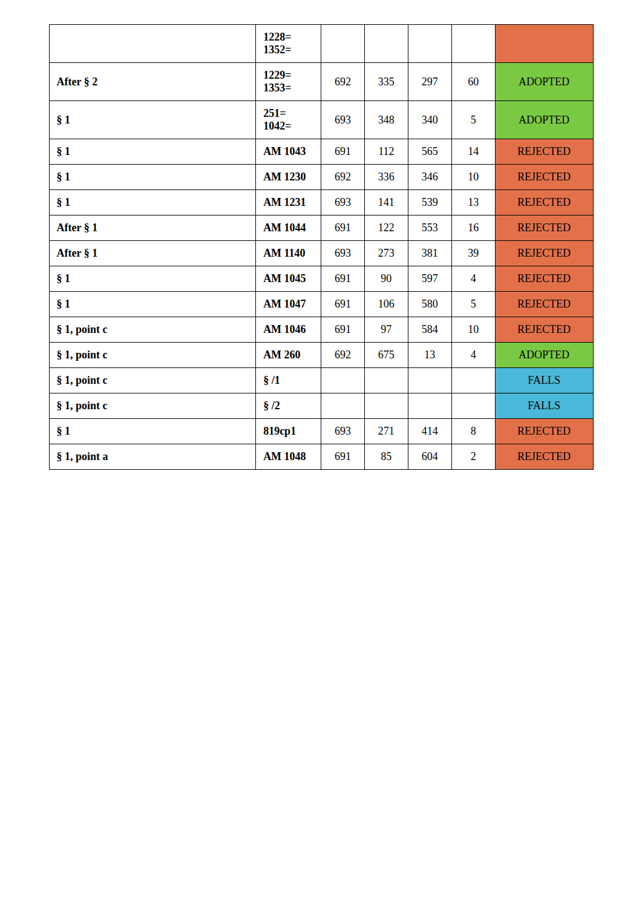| | 1228= 1352= | | | | | |
| After § 2 | 1229= 1353= | 692 | 335 | 297 | 60 | ADOPTED |
| § 1 | 251= 1042= | 693 | 348 | 340 | 5 | ADOPTED |
| § 1 | AM 1043 | 691 | 112 | 565 | 14 | REJECTED |
| § 1 | AM 1230 | 692 | 336 | 346 | 10 | REJECTED |
| § 1 | AM 1231 | 693 | 141 | 539 | 13 | REJECTED |
| After § 1 | AM 1044 | 691 | 122 | 553 | 16 | REJECTED |
| After § 1 | AM 1140 | 693 | 273 | 381 | 39 | REJECTED |
| § 1 | AM 1045 | 691 | 90 | 597 | 4 | REJECTED |
| § 1 | AM 1047 | 691 | 106 | 580 | 5 | REJECTED |
| § 1, point c | AM 1046 | 691 | 97 | 584 | 10 | REJECTED |
| § 1, point c | AM 260 | 692 | 675 | 13 | 4 | ADOPTED |
| § 1, point c | § /1 | | | | | FALLS |
| § 1, point c | § /2 | | | | | FALLS |
| § 1 | 819cp1 | 693 | 271 | 414 | 8 | REJECTED |
| § 1, point a | AM 1048 | 691 | 85 | 604 | 2 | REJECTED |